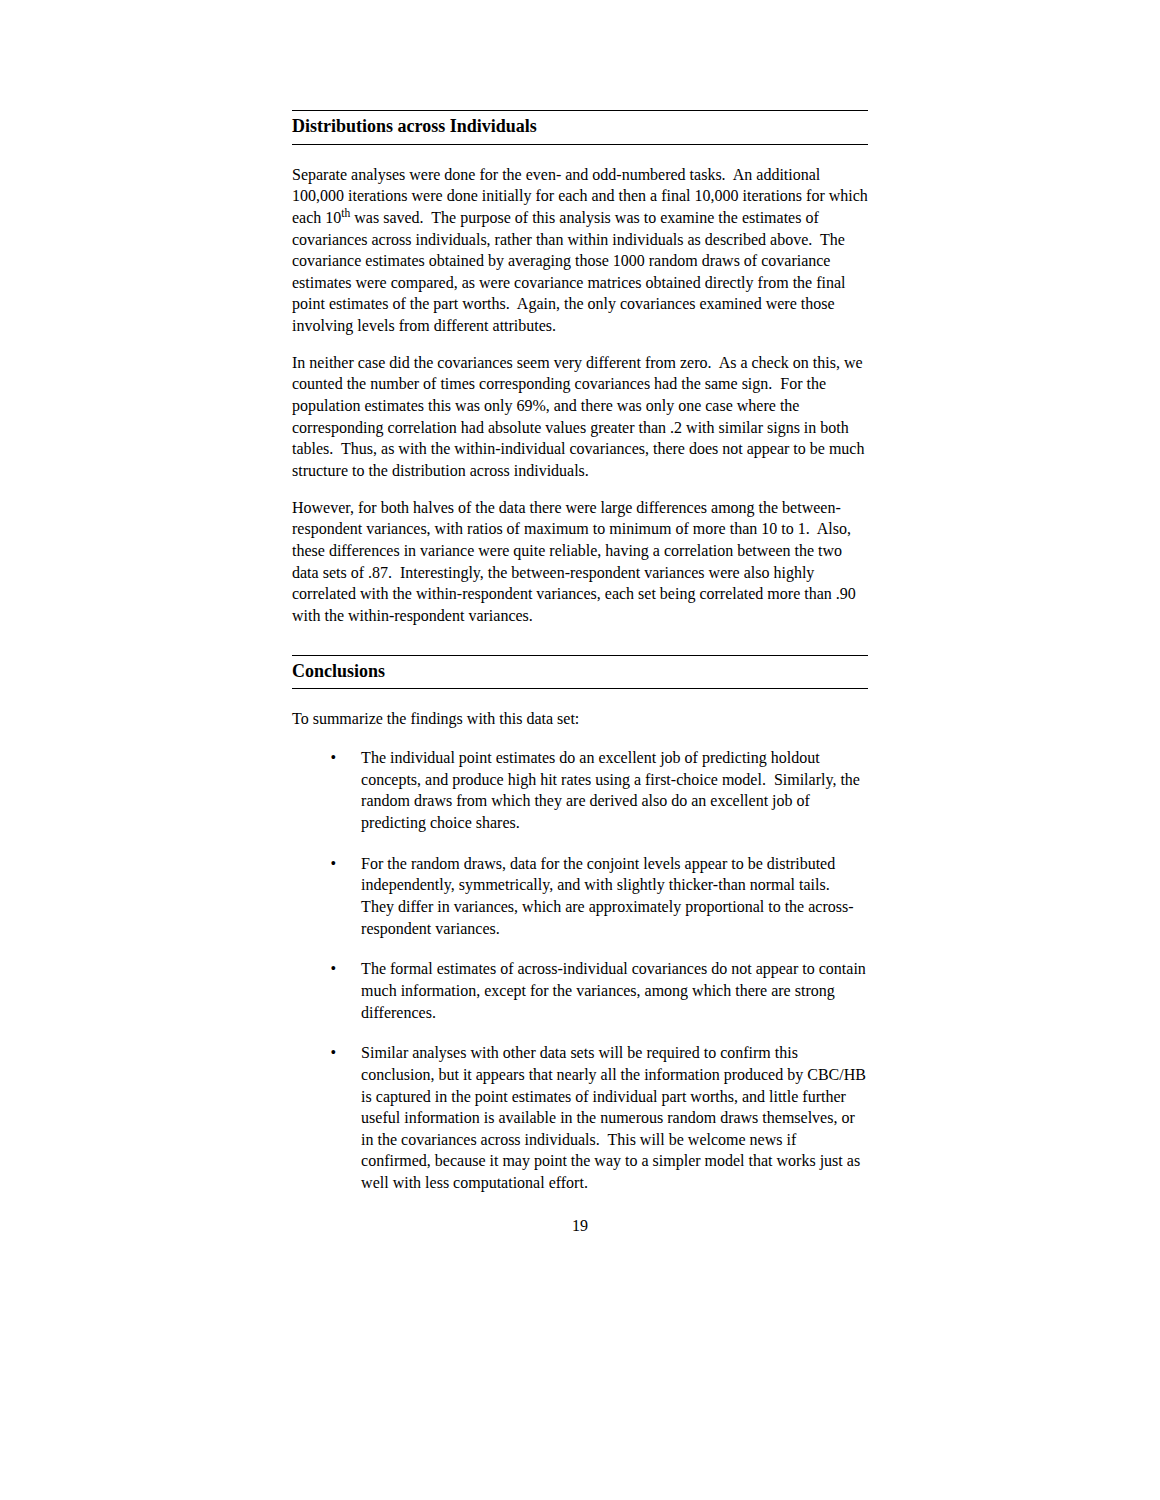Distributions across Individuals
Separate analyses were done for the even- and odd-numbered tasks. An additional 100,000 iterations were done initially for each and then a final 10,000 iterations for which each 10th was saved. The purpose of this analysis was to examine the estimates of covariances across individuals, rather than within individuals as described above. The covariance estimates obtained by averaging those 1000 random draws of covariance estimates were compared, as were covariance matrices obtained directly from the final point estimates of the part worths. Again, the only covariances examined were those involving levels from different attributes.
In neither case did the covariances seem very different from zero. As a check on this, we counted the number of times corresponding covariances had the same sign. For the population estimates this was only 69%, and there was only one case where the corresponding correlation had absolute values greater than .2 with similar signs in both tables. Thus, as with the within-individual covariances, there does not appear to be much structure to the distribution across individuals.
However, for both halves of the data there were large differences among the between-respondent variances, with ratios of maximum to minimum of more than 10 to 1. Also, these differences in variance were quite reliable, having a correlation between the two data sets of .87. Interestingly, the between-respondent variances were also highly correlated with the within-respondent variances, each set being correlated more than .90 with the within-respondent variances.
Conclusions
To summarize the findings with this data set:
The individual point estimates do an excellent job of predicting holdout concepts, and produce high hit rates using a first-choice model. Similarly, the random draws from which they are derived also do an excellent job of predicting choice shares.
For the random draws, data for the conjoint levels appear to be distributed independently, symmetrically, and with slightly thicker-than normal tails. They differ in variances, which are approximately proportional to the across-respondent variances.
The formal estimates of across-individual covariances do not appear to contain much information, except for the variances, among which there are strong differences.
Similar analyses with other data sets will be required to confirm this conclusion, but it appears that nearly all the information produced by CBC/HB is captured in the point estimates of individual part worths, and little further useful information is available in the numerous random draws themselves, or in the covariances across individuals. This will be welcome news if confirmed, because it may point the way to a simpler model that works just as well with less computational effort.
19